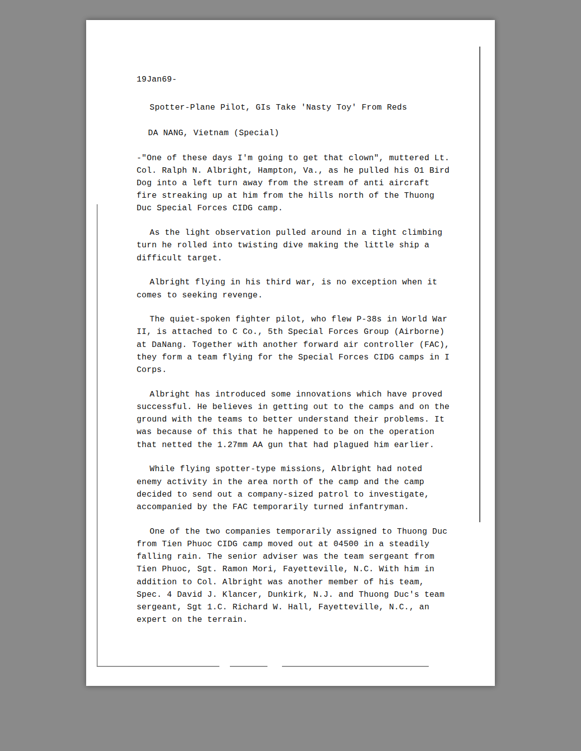19Jan69-
Spotter-Plane Pilot, GIs Take 'Nasty Toy' From Reds
DA NANG, Vietnam (Special)
-"One of these days I'm going to get that clown", muttered Lt. Col. Ralph N. Albright, Hampton, Va., as he pulled his O1 Bird Dog into a left turn away from the stream of anti aircraft fire streaking up at him from the hills north of the Thuong Duc Special Forces CIDG camp.
As the light observation pulled around in a tight climbing turn he rolled into twisting dive making the little ship a difficult target.
Albright flying in his third war, is no exception when it comes to seeking revenge.
The quiet-spoken fighter pilot, who flew P-38s in World War II, is attached to C Co., 5th Special Forces Group (Airborne) at DaNang. Together with another forward air controller (FAC), they form a team flying for the Special Forces CIDG camps in I Corps.
Albright has introduced some innovations which have proved successful. He believes in getting out to the camps and on the ground with the teams to better understand their problems. It was because of this that he happened to be on the operation that netted the 1.27mm AA gun that had plagued him earlier.
While flying spotter-type missions, Albright had noted enemy activity in the area north of the camp and the camp decided to send out a company-sized patrol to investigate, accompanied by the FAC temporarily turned infantryman.
One of the two companies temporarily assigned to Thuong Duc from Tien Phuoc CIDG camp moved out at 04500 in a steadily falling rain. The senior adviser was the team sergeant from Tien Phuoc, Sgt. Ramon Mori, Fayetteville, N.C. With him in addition to Col. Albright was another member of his team, Spec. 4 David J. Klancer, Dunkirk, N.J. and Thuong Duc's team sergeant, Sgt 1.C. Richard W. Hall, Fayetteville, N.C., an expert on the terrain.